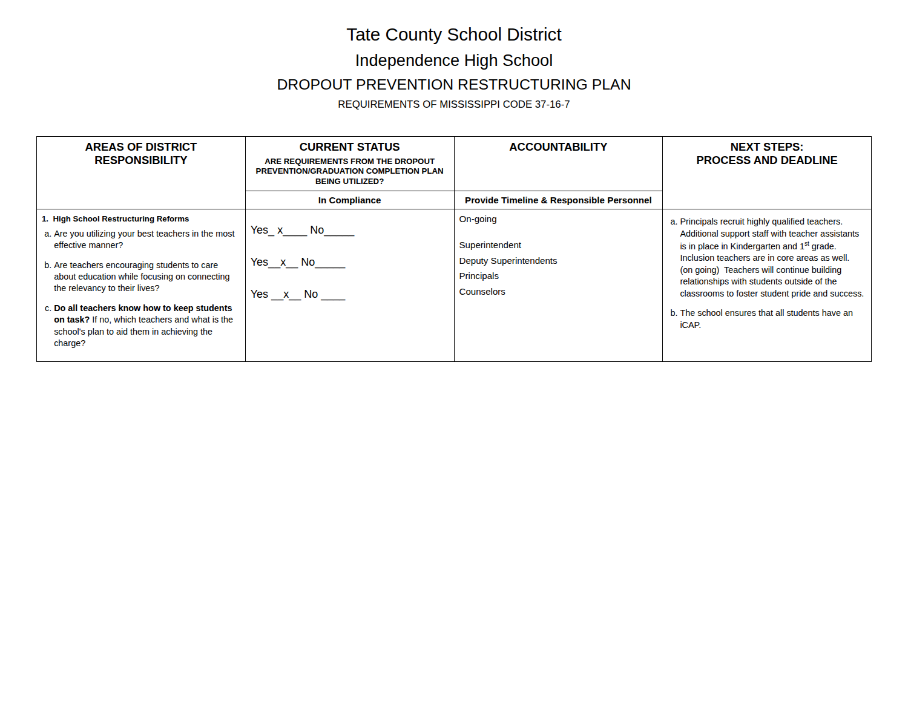Tate County School District
Independence High School
Dropout Prevention Restructuring Plan
Requirements of Mississippi Code 37-16-7
| AREAS OF DISTRICT RESPONSIBILITY | CURRENT STATUS Are requirements from the dropout prevention/graduation completion plan being utilized? | ACCOUNTABILITY | NEXT STEPS: PROCESS AND DEADLINE |
| --- | --- | --- | --- |
| In Compliance | Provide Timeline & Responsible Personnel |
| 1. High School Restructuring Reforms Are you utilizing your best teachers in the most effective manner? Are teachers encouraging students to care about education while focusing on connecting the relevancy to their lives? Do all teachers know how to keep students on task? If no, which teachers and what is the school's plan to aid them in achieving the charge? | Yes_ x____ No_____ Yes__x__ No_____ Yes __x__ No ____ | On-going Superintendent Deputy Superintendents Principals Counselors | Principals recruit highly qualified teachers. Additional support staff with teacher assistants is in place in Kindergarten and 1 st grade. Inclusion teachers are in core areas as well. (on going) Teachers will continue building relationships with students outside of the classrooms to foster student pride and success. The school ensures that all students have an iCAP. |